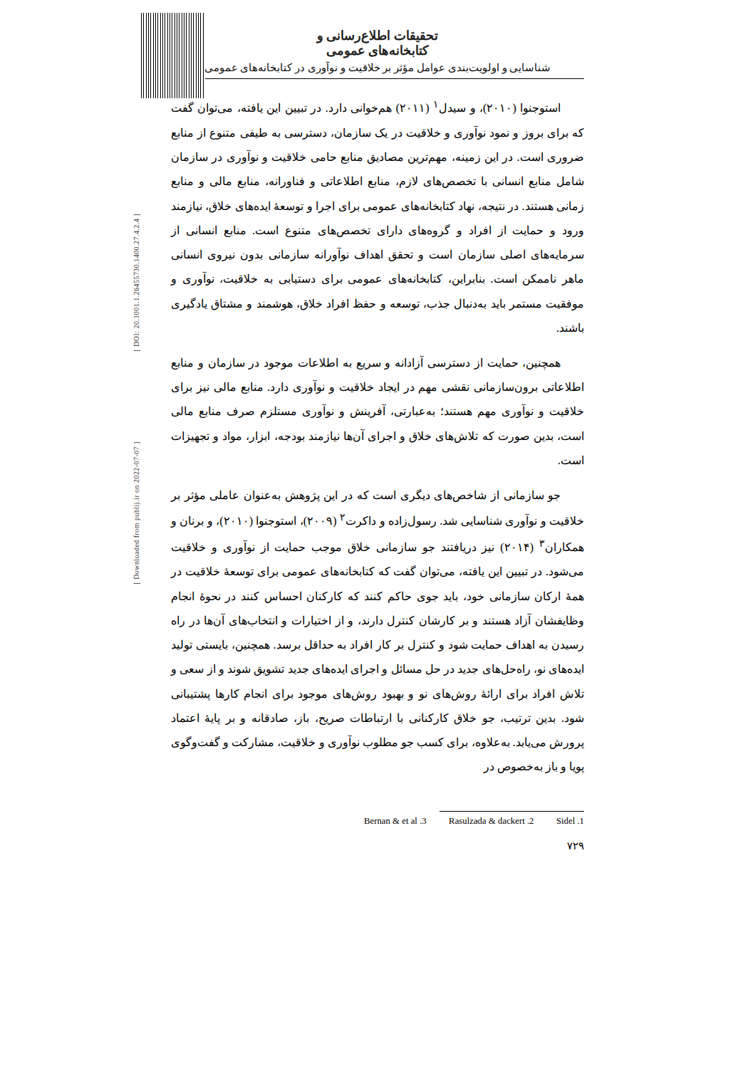[ DOI: 20.1001.1.26455730.1400.27.4.2.4 ]
[ Downloaded from publij.ir on 2022-07-07 ]
تحقیقات اطلاع‌رسانی و
کتابخانه‌های عمومی
شناسایی و اولویت‌بندی عوامل مؤثر بر خلاقیت و نوآوری در کتابخانه‌های عمومی
استوجنوا (۲۰۱۰)، و سیدل۱ (۲۰۱۱) هم‌خوانی دارد. در تبیین این یافته، می‌توان گفت که برای بروز و نمود نوآوری و خلاقیت در یک سازمان، دسترسی به طیفی متنوع از منابع ضروری است. در این زمینه، مهم‌ترین مصادیق منابع حامی خلاقیت و نوآوری در سازمان شامل منابع انسانی با تخصص‌های لازم، منابع اطلاعاتی و فناورانه، منابع مالی و منابع زمانی هستند. در نتیجه، نهاد کتابخانه‌های عمومی برای اجرا و توسعۀ ایده‌های خلاق، نیازمند ورود و حمایت از افراد و گروه‌های دارای تخصص‌های متنوع است. منابع انسانی از سرمایه‌های اصلی سازمان است و تحقق اهداف نوآورانه سازمانی بدون نیروی انسانی ماهر ناممکن است. بنابراین، کتابخانه‌های عمومی برای دستیابی به خلاقیت، نوآوری و موفقیت مستمر باید به‌دنبال جذب، توسعه و حفظ افراد خلاق، هوشمند و مشتاق یادگیری باشند.
همچنین، حمایت از دسترسی آزادانه و سریع به اطلاعات موجود در سازمان و منابع اطلاعاتی برون‌سازمانی نقشی مهم در ایجاد خلاقیت و نوآوری دارد. منابع مالی نیز برای خلاقیت و نوآوری مهم هستند؛ به‌عبارتی، آفرینش و نوآوری مستلزم صرف منابع مالی است، بدین صورت که تلاش‌های خلاق و اجرای آن‌ها نیازمند بودجه، ابزار، مواد و تجهیزات است.
جو سازمانی از شاخص‌های دیگری است که در این پژوهش به‌عنوان عاملی مؤثر بر خلاقیت و نوآوری شناسایی شد. رسول‌زاده و داکرت۲ (۲۰۰۹)، استوجنوا (۲۰۱۰)، و برنان و همکاران۳ (۲۰۱۴) نیز دریافتند جو سازمانی خلاق موجب حمایت از نوآوری و خلاقیت می‌شود. در تبیین این یافته، می‌توان گفت که کتابخانه‌های عمومی برای توسعۀ خلاقیت در همۀ ارکان سازمانی خود، باید جوی حاکم کنند که کارکنان احساس کنند در نحوۀ انجام وظایفشان آزاد هستند و بر کارشان کنترل دارند، و از اختیارات و انتخاب‌های آن‌ها در راه رسیدن به اهداف حمایت شود و کنترل بر کار افراد به حداقل برسد. همچنین، بایستی تولید ایده‌های نو، راه‌حل‌های جدید در حل مسائل و اجرای ایده‌های جدید تشویق شوند و از سعی و تلاش افراد برای ارائۀ روش‌های نو و بهبود روش‌های موجود برای انجام کارها پشتیبانی شود. بدین ترتیب، جو خلاق کارکنانی با ارتباطات صریح، باز، صادقانه و بر پایۀ اعتماد پرورش می‌یابد. به‌علاوه، برای کسب جو مطلوب نوآوری و خلاقیت، مشارکت و گفت‌وگوی پویا و باز به‌خصوص در
1. Sidel 2. Rasulzada & dackert 3. Bernan & et al
۷۲۹